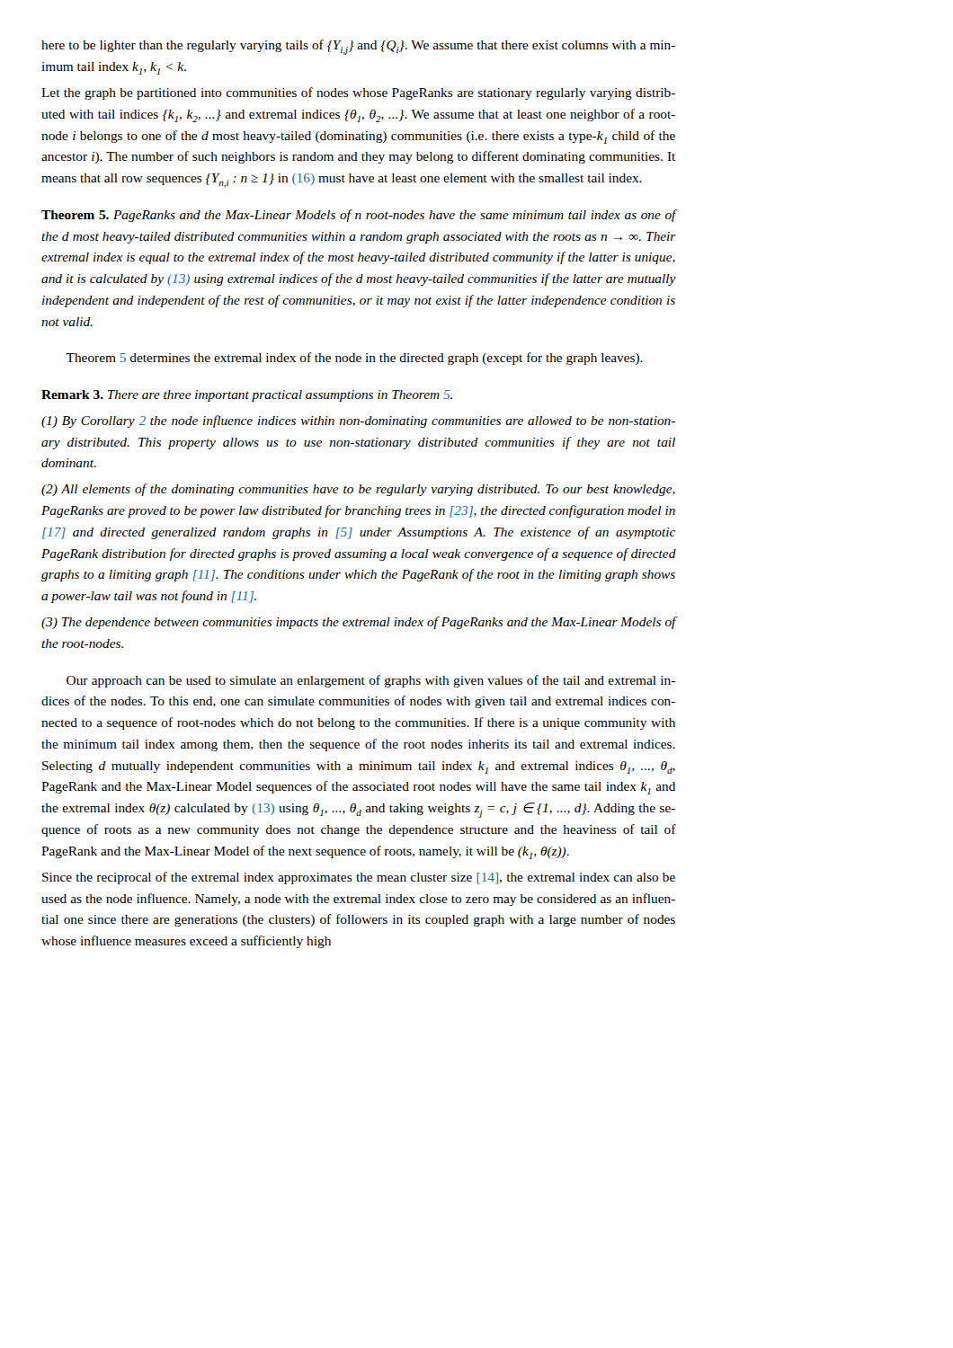here to be lighter than the regularly varying tails of {Yi,j} and {Qi}. We assume that there exist columns with a minimum tail index k1, k1 < k.
Let the graph be partitioned into communities of nodes whose PageRanks are stationary regularly varying distributed with tail indices {k1, k2, ...} and extremal indices {θ1, θ2, ...}. We assume that at least one neighbor of a root-node i belongs to one of the d most heavy-tailed (dominating) communities (i.e. there exists a type-k1 child of the ancestor i). The number of such neighbors is random and they may belong to different dominating communities. It means that all row sequences {Yn,i : n ≥ 1} in (16) must have at least one element with the smallest tail index.
Theorem 5. PageRanks and the Max-Linear Models of n root-nodes have the same minimum tail index as one of the d most heavy-tailed distributed communities within a random graph associated with the roots as n → ∞. Their extremal index is equal to the extremal index of the most heavy-tailed distributed community if the latter is unique, and it is calculated by (13) using extremal indices of the d most heavy-tailed communities if the latter are mutually independent and independent of the rest of communities, or it may not exist if the latter independence condition is not valid.
Theorem 5 determines the extremal index of the node in the directed graph (except for the graph leaves).
Remark 3. There are three important practical assumptions in Theorem 5.
(1) By Corollary 2 the node influence indices within non-dominating communities are allowed to be non-stationary distributed. This property allows us to use non-stationary distributed communities if they are not tail dominant.
(2) All elements of the dominating communities have to be regularly varying distributed. To our best knowledge, PageRanks are proved to be power law distributed for branching trees in [23], the directed configuration model in [17] and directed generalized random graphs in [5] under Assumptions A. The existence of an asymptotic PageRank distribution for directed graphs is proved assuming a local weak convergence of a sequence of directed graphs to a limiting graph [11]. The conditions under which the PageRank of the root in the limiting graph shows a power-law tail was not found in [11].
(3) The dependence between communities impacts the extremal index of PageRanks and the Max-Linear Models of the root-nodes.
Our approach can be used to simulate an enlargement of graphs with given values of the tail and extremal indices of the nodes. To this end, one can simulate communities of nodes with given tail and extremal indices connected to a sequence of root-nodes which do not belong to the communities. If there is a unique community with the minimum tail index among them, then the sequence of the root nodes inherits its tail and extremal indices. Selecting d mutually independent communities with a minimum tail index k1 and extremal indices θ1, ..., θd, PageRank and the Max-Linear Model sequences of the associated root nodes will have the same tail index k1 and the extremal index θ(z) calculated by (13) using θ1, ..., θd and taking weights zj = c, j ∈ {1, ..., d}. Adding the sequence of roots as a new community does not change the dependence structure and the heaviness of tail of PageRank and the Max-Linear Model of the next sequence of roots, namely, it will be (k1, θ(z)).
Since the reciprocal of the extremal index approximates the mean cluster size [14], the extremal index can also be used as the node influence. Namely, a node with the extremal index close to zero may be considered as an influential one since there are generations (the clusters) of followers in its coupled graph with a large number of nodes whose influence measures exceed a sufficiently high